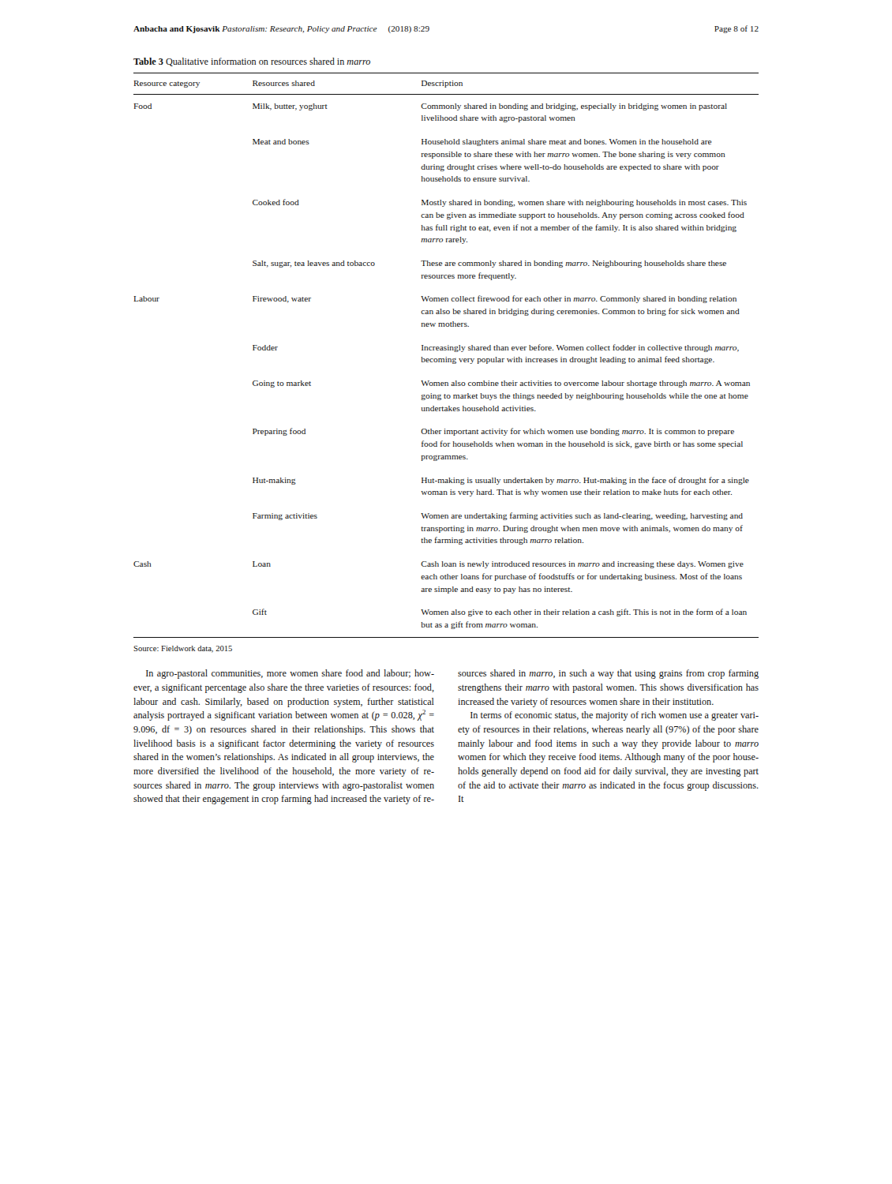Anbacha and Kjosavik Pastoralism: Research, Policy and Practice (2018) 8:29
Page 8 of 12
Table 3 Qualitative information on resources shared in marro
| Resource category | Resources shared | Description |
| --- | --- | --- |
| Food | Milk, butter, yoghurt | Commonly shared in bonding and bridging, especially in bridging women in pastoral livelihood share with agro-pastoral women |
| | Meat and bones | Household slaughters animal share meat and bones. Women in the household are responsible to share these with her marro women. The bone sharing is very common during drought crises where well-to-do households are expected to share with poor households to ensure survival. |
| | Cooked food | Mostly shared in bonding, women share with neighbouring households in most cases. This can be given as immediate support to households. Any person coming across cooked food has full right to eat, even if not a member of the family. It is also shared within bridging marro rarely. |
| | Salt, sugar, tea leaves and tobacco | These are commonly shared in bonding marro . Neighbouring households share these resources more frequently. |
| Labour | Firewood, water | Women collect firewood for each other in marro . Commonly shared in bonding relation can also be shared in bridging during ceremonies. Common to bring for sick women and new mothers. |
| | Fodder | Increasingly shared than ever before. Women collect fodder in collective through marro , becoming very popular with increases in drought leading to animal feed shortage. |
| | Going to market | Women also combine their activities to overcome labour shortage through marro . A woman going to market buys the things needed by neighbouring households while the one at home undertakes household activities. |
| | Preparing food | Other important activity for which women use bonding marro . It is common to prepare food for households when woman in the household is sick, gave birth or has some special programmes. |
| | Hut-making | Hut-making is usually undertaken by marro . Hut-making in the face of drought for a single woman is very hard. That is why women use their relation to make huts for each other. |
| | Farming activities | Women are undertaking farming activities such as land-clearing, weeding, harvesting and transporting in marro . During drought when men move with animals, women do many of the farming activities through marro relation. |
| Cash | Loan | Cash loan is newly introduced resources in marro and increasing these days. Women give each other loans for purchase of foodstuffs or for undertaking business. Most of the loans are simple and easy to pay has no interest. |
| | Gift | Women also give to each other in their relation a cash gift. This is not in the form of a loan but as a gift from marro woman. |
Source: Fieldwork data, 2015
In agro-pastoral communities, more women share food and labour; however, a significant percentage also share the three varieties of resources: food, labour and cash. Similarly, based on production system, further statistical analysis portrayed a significant variation between women at (p = 0.028, χ2 = 9.096, df = 3) on resources shared in their relationships. This shows that livelihood basis is a significant factor determining the variety of resources shared in the women’s relationships. As indicated in all group interviews, the more diversified the livelihood of the household, the more variety of resources shared in marro. The group interviews with agro-pastoralist women showed that their engagement in crop farming had increased the variety of resources shared in marro, in such a way that using grains from crop farming strengthens their marro with pastoral women. This shows diversification has increased the variety of resources women share in their institution.
In terms of economic status, the majority of rich women use a greater variety of resources in their relations, whereas nearly all (97%) of the poor share mainly labour and food items in such a way they provide labour to marro women for which they receive food items. Although many of the poor households generally depend on food aid for daily survival, they are investing part of the aid to activate their marro as indicated in the focus group discussions. It